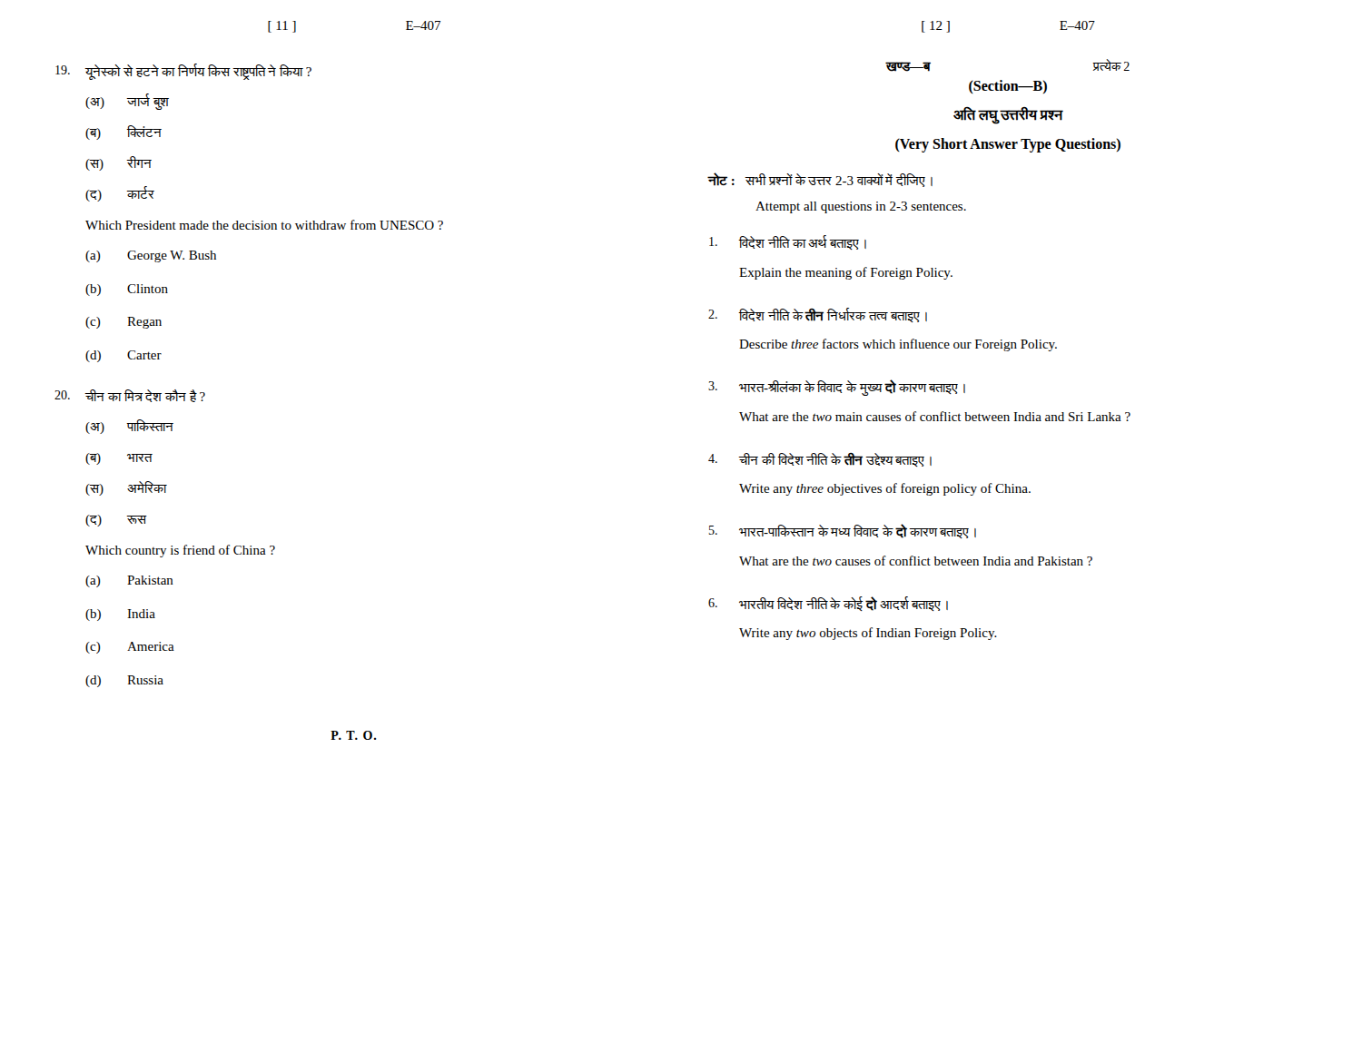[ 11 ] E–407
19. यूनेस्को से हटने का निर्णय किस राष्ट्रपति ने किया ?
(अ) जार्ज बुश
(ब) क्लिंटन
(स) रीगन
(द) कार्टर
Which President made the decision to withdraw from UNESCO ?
(a) George W. Bush
(b) Clinton
(c) Regan
(d) Carter
20. चीन का मित्र देश कौन है ?
(अ) पाकिस्तान
(ब) भारत
(स) अमेरिका
(द) रूस
Which country is friend of China ?
(a) Pakistan
(b) India
(c) America
(d) Russia
P. T. O.
[ 12 ] E–407
खण्ड—ब प्रत्येक 2
(Section—B)
अति लघु उत्तरीय प्रश्न
(Very Short Answer Type Questions)
नोट : सभी प्रश्नों के उत्तर 2-3 वाक्यों में दीजिए।
Attempt all questions in 2-3 sentences.
1. विदेश नीति का अर्थ बताइए।
Explain the meaning of Foreign Policy.
2. विदेश नीति के तीन निर्धारक तत्व बताइए।
Describe three factors which influence our Foreign Policy.
3. भारत-श्रीलंका के विवाद के मुख्य दो कारण बताइए।
What are the two main causes of conflict between India and Sri Lanka ?
4. चीन की विदेश नीति के तीन उद्देश्य बताइए।
Write any three objectives of foreign policy of China.
5. भारत-पाकिस्तान के मध्य विवाद के दो कारण बताइए।
What are the two causes of conflict between India and Pakistan ?
6. भारतीय विदेश नीति के कोई दो आदर्श बताइए।
Write any two objects of Indian Foreign Policy.